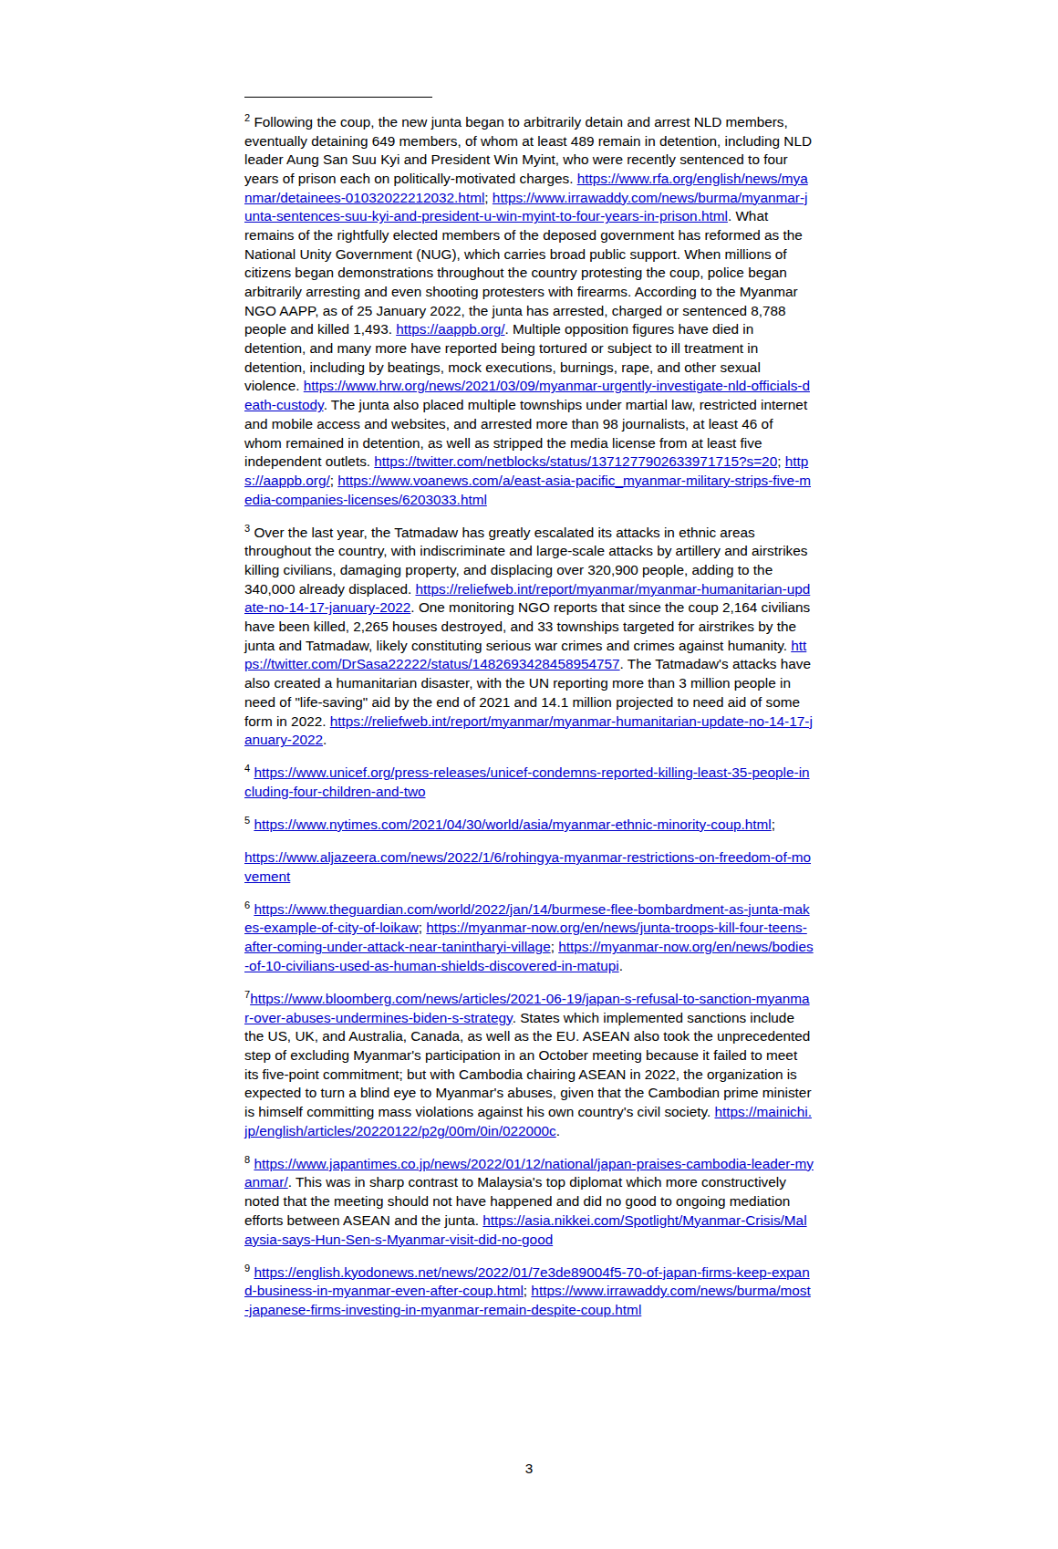2 Following the coup, the new junta began to arbitrarily detain and arrest NLD members, eventually detaining 649 members, of whom at least 489 remain in detention, including NLD leader Aung San Suu Kyi and President Win Myint, who were recently sentenced to four years of prison each on politically-motivated charges. https://www.rfa.org/english/news/myanmar/detainees-01032022212032.html; https://www.irrawaddy.com/news/burma/myanmar-junta-sentences-suu-kyi-and-president-u-win-myint-to-four-years-in-prison.html. What remains of the rightfully elected members of the deposed government has reformed as the National Unity Government (NUG), which carries broad public support. When millions of citizens began demonstrations throughout the country protesting the coup, police began arbitrarily arresting and even shooting protesters with firearms. According to the Myanmar NGO AAPP, as of 25 January 2022, the junta has arrested, charged or sentenced 8,788 people and killed 1,493. https://aappb.org/. Multiple opposition figures have died in detention, and many more have reported being tortured or subject to ill treatment in detention, including by beatings, mock executions, burnings, rape, and other sexual violence. https://www.hrw.org/news/2021/03/09/myanmar-urgently-investigate-nld-officials-death-custody. The junta also placed multiple townships under martial law, restricted internet and mobile access and websites, and arrested more than 98 journalists, at least 46 of whom remained in detention, as well as stripped the media license from at least five independent outlets. https://twitter.com/netblocks/status/1371277902633971715?s=20; https://aappb.org/; https://www.voanews.com/a/east-asia-pacific_myanmar-military-strips-five-media-companies-licenses/6203033.html
3 Over the last year, the Tatmadaw has greatly escalated its attacks in ethnic areas throughout the country, with indiscriminate and large-scale attacks by artillery and airstrikes killing civilians, damaging property, and displacing over 320,900 people, adding to the 340,000 already displaced. https://reliefweb.int/report/myanmar/myanmar-humanitarian-update-no-14-17-january-2022. One monitoring NGO reports that since the coup 2,164 civilians have been killed, 2,265 houses destroyed, and 33 townships targeted for airstrikes by the junta and Tatmadaw, likely constituting serious war crimes and crimes against humanity. https://twitter.com/DrSasa22222/status/1482693428458954757. The Tatmadaw's attacks have also created a humanitarian disaster, with the UN reporting more than 3 million people in need of "life-saving" aid by the end of 2021 and 14.1 million projected to need aid of some form in 2022. https://reliefweb.int/report/myanmar/myanmar-humanitarian-update-no-14-17-january-2022.
4 https://www.unicef.org/press-releases/unicef-condemns-reported-killing-least-35-people-including-four-children-and-two
5 https://www.nytimes.com/2021/04/30/world/asia/myanmar-ethnic-minority-coup.html;
https://www.aljazeera.com/news/2022/1/6/rohingya-myanmar-restrictions-on-freedom-of-movement
6 https://www.theguardian.com/world/2022/jan/14/burmese-flee-bombardment-as-junta-makes-example-of-city-of-loikaw; https://myanmar-now.org/en/news/junta-troops-kill-four-teens-after-coming-under-attack-near-tanintharyi-village; https://myanmar-now.org/en/news/bodies-of-10-civilians-used-as-human-shields-discovered-in-matupi.
7https://www.bloomberg.com/news/articles/2021-06-19/japan-s-refusal-to-sanction-myanmar-over-abuses-undermines-biden-s-strategy. States which implemented sanctions include the US, UK, and Australia, Canada, as well as the EU. ASEAN also took the unprecedented step of excluding Myanmar's participation in an October meeting because it failed to meet its five-point commitment; but with Cambodia chairing ASEAN in 2022, the organization is expected to turn a blind eye to Myanmar's abuses, given that the Cambodian prime minister is himself committing mass violations against his own country's civil society. https://mainichi.jp/english/articles/20220122/p2g/00m/0in/022000c.
8 https://www.japantimes.co.jp/news/2022/01/12/national/japan-praises-cambodia-leader-myanmar/. This was in sharp contrast to Malaysia's top diplomat which more constructively noted that the meeting should not have happened and did no good to ongoing mediation efforts between ASEAN and the junta. https://asia.nikkei.com/Spotlight/Myanmar-Crisis/Malaysia-says-Hun-Sen-s-Myanmar-visit-did-no-good
9 https://english.kyodonews.net/news/2022/01/7e3de89004f5-70-of-japan-firms-keep-expand-business-in-myanmar-even-after-coup.html; https://www.irrawaddy.com/news/burma/most-japanese-firms-investing-in-myanmar-remain-despite-coup.html
3